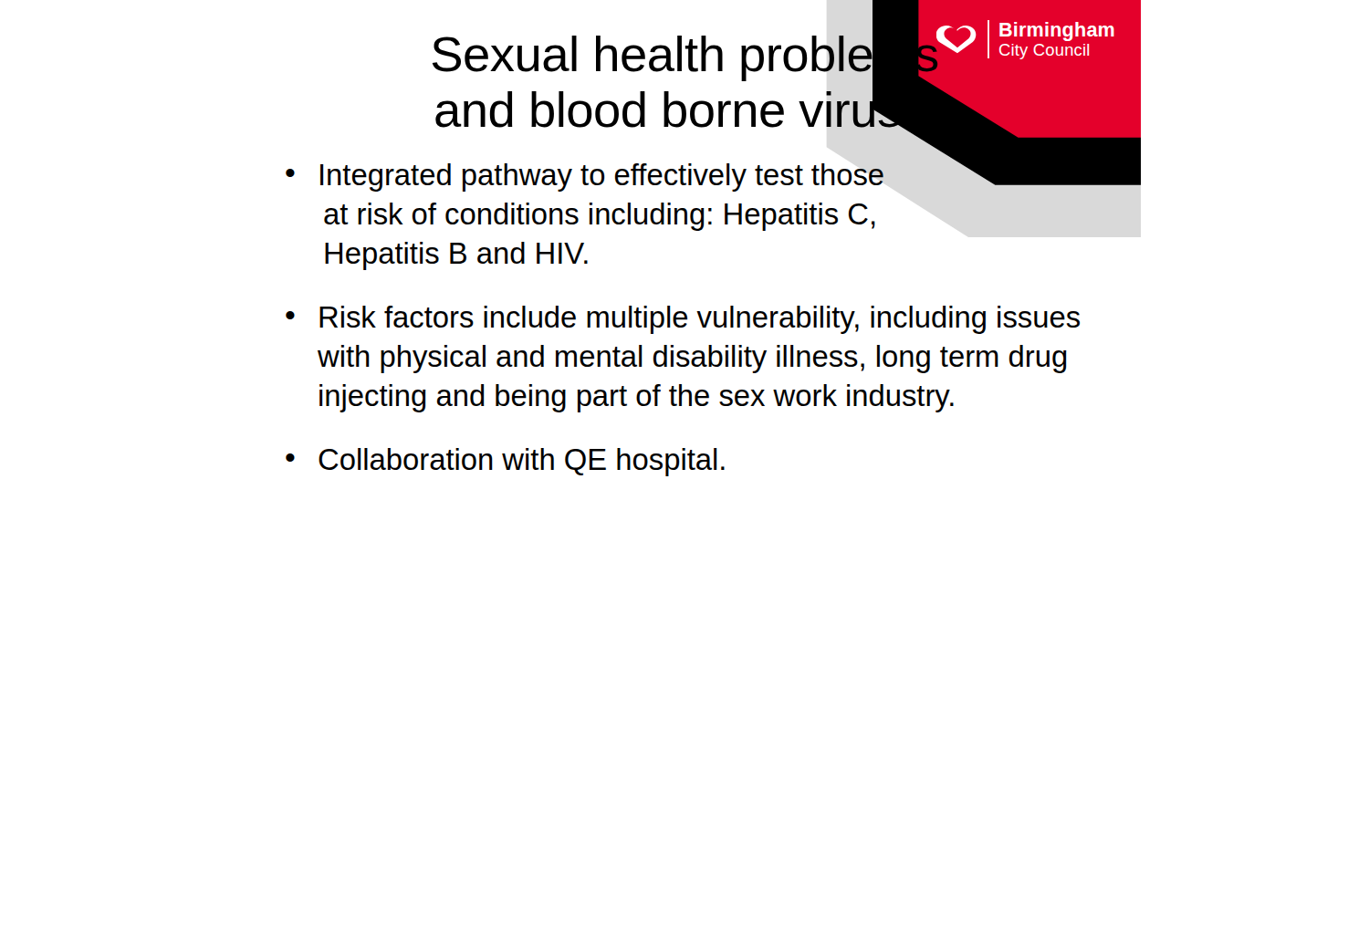BirminghamCity Council
Sexual health problems
and blood borne virus’s
Integrated pathway to effectively test those at risk of conditions including: Hepatitis C, Hepatitis B and HIV.
Risk factors include multiple vulnerability, including issues with physical and mental disability illness, long term drug injecting and being part of the sex work industry.
Collaboration with QE hospital.